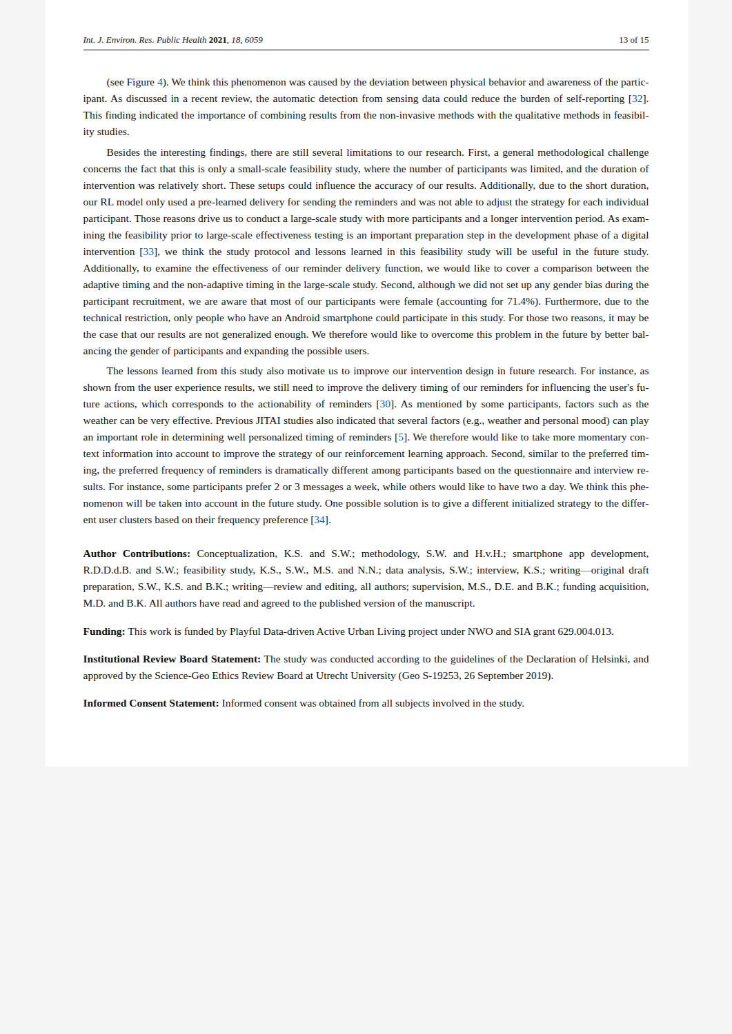Int. J. Environ. Res. Public Health 2021, 18, 6059 13 of 15
(see Figure 4). We think this phenomenon was caused by the deviation between physical behavior and awareness of the participant. As discussed in a recent review, the automatic detection from sensing data could reduce the burden of self-reporting [32]. This finding indicated the importance of combining results from the non-invasive methods with the qualitative methods in feasibility studies.
Besides the interesting findings, there are still several limitations to our research. First, a general methodological challenge concerns the fact that this is only a small-scale feasibility study, where the number of participants was limited, and the duration of intervention was relatively short. These setups could influence the accuracy of our results. Additionally, due to the short duration, our RL model only used a pre-learned delivery for sending the reminders and was not able to adjust the strategy for each individual participant. Those reasons drive us to conduct a large-scale study with more participants and a longer intervention period. As examining the feasibility prior to large-scale effectiveness testing is an important preparation step in the development phase of a digital intervention [33], we think the study protocol and lessons learned in this feasibility study will be useful in the future study. Additionally, to examine the effectiveness of our reminder delivery function, we would like to cover a comparison between the adaptive timing and the non-adaptive timing in the large-scale study. Second, although we did not set up any gender bias during the participant recruitment, we are aware that most of our participants were female (accounting for 71.4%). Furthermore, due to the technical restriction, only people who have an Android smartphone could participate in this study. For those two reasons, it may be the case that our results are not generalized enough. We therefore would like to overcome this problem in the future by better balancing the gender of participants and expanding the possible users.
The lessons learned from this study also motivate us to improve our intervention design in future research. For instance, as shown from the user experience results, we still need to improve the delivery timing of our reminders for influencing the user's future actions, which corresponds to the actionability of reminders [30]. As mentioned by some participants, factors such as the weather can be very effective. Previous JITAI studies also indicated that several factors (e.g., weather and personal mood) can play an important role in determining well personalized timing of reminders [5]. We therefore would like to take more momentary context information into account to improve the strategy of our reinforcement learning approach. Second, similar to the preferred timing, the preferred frequency of reminders is dramatically different among participants based on the questionnaire and interview results. For instance, some participants prefer 2 or 3 messages a week, while others would like to have two a day. We think this phenomenon will be taken into account in the future study. One possible solution is to give a different initialized strategy to the different user clusters based on their frequency preference [34].
Author Contributions: Conceptualization, K.S. and S.W.; methodology, S.W. and H.v.H.; smartphone app development, R.D.D.d.B. and S.W.; feasibility study, K.S., S.W., M.S. and N.N.; data analysis, S.W.; interview, K.S.; writing—original draft preparation, S.W., K.S. and B.K.; writing—review and editing, all authors; supervision, M.S., D.E. and B.K.; funding acquisition, M.D. and B.K. All authors have read and agreed to the published version of the manuscript.
Funding: This work is funded by Playful Data-driven Active Urban Living project under NWO and SIA grant 629.004.013.
Institutional Review Board Statement: The study was conducted according to the guidelines of the Declaration of Helsinki, and approved by the Science-Geo Ethics Review Board at Utrecht University (Geo S-19253, 26 September 2019).
Informed Consent Statement: Informed consent was obtained from all subjects involved in the study.